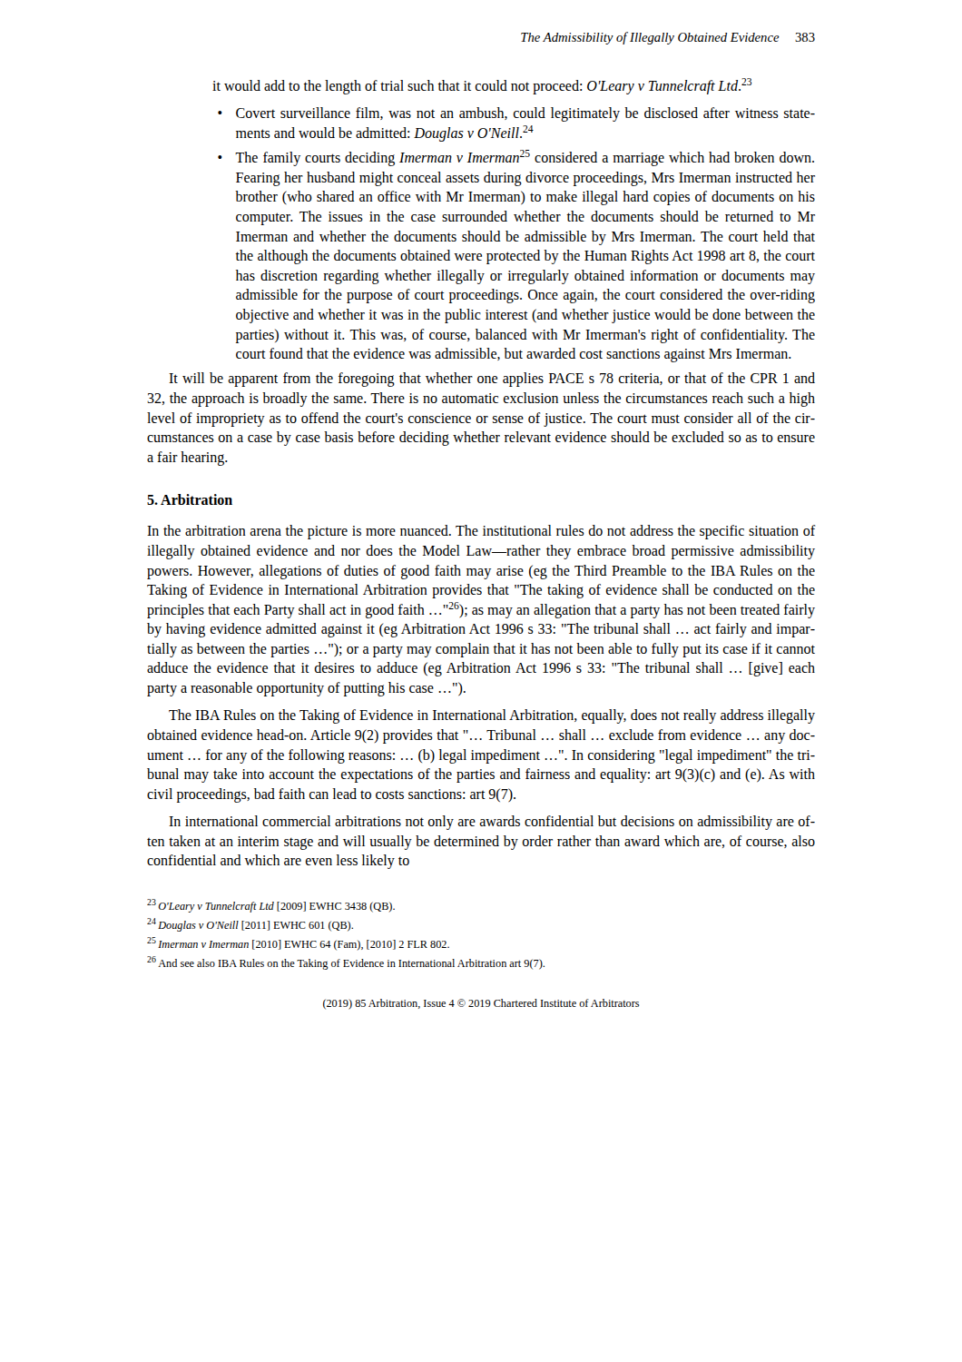The Admissibility of Illegally Obtained Evidence 383
it would add to the length of trial such that it could not proceed: O'Leary v Tunnelcraft Ltd.23
Covert surveillance film, was not an ambush, could legitimately be disclosed after witness statements and would be admitted: Douglas v O'Neill.24
The family courts deciding Imerman v Imerman25 considered a marriage which had broken down. Fearing her husband might conceal assets during divorce proceedings, Mrs Imerman instructed her brother (who shared an office with Mr Imerman) to make illegal hard copies of documents on his computer. The issues in the case surrounded whether the documents should be returned to Mr Imerman and whether the documents should be admissible by Mrs Imerman. The court held that the although the documents obtained were protected by the Human Rights Act 1998 art 8, the court has discretion regarding whether illegally or irregularly obtained information or documents may admissible for the purpose of court proceedings. Once again, the court considered the over-riding objective and whether it was in the public interest (and whether justice would be done between the parties) without it. This was, of course, balanced with Mr Imerman's right of confidentiality. The court found that the evidence was admissible, but awarded cost sanctions against Mrs Imerman.
It will be apparent from the foregoing that whether one applies PACE s 78 criteria, or that of the CPR 1 and 32, the approach is broadly the same. There is no automatic exclusion unless the circumstances reach such a high level of impropriety as to offend the court's conscience or sense of justice. The court must consider all of the circumstances on a case by case basis before deciding whether relevant evidence should be excluded so as to ensure a fair hearing.
5. Arbitration
In the arbitration arena the picture is more nuanced. The institutional rules do not address the specific situation of illegally obtained evidence and nor does the Model Law—rather they embrace broad permissive admissibility powers. However, allegations of duties of good faith may arise (eg the Third Preamble to the IBA Rules on the Taking of Evidence in International Arbitration provides that "The taking of evidence shall be conducted on the principles that each Party shall act in good faith …"26); as may an allegation that a party has not been treated fairly by having evidence admitted against it (eg Arbitration Act 1996 s 33: "The tribunal shall … act fairly and impartially as between the parties …"); or a party may complain that it has not been able to fully put its case if it cannot adduce the evidence that it desires to adduce (eg Arbitration Act 1996 s 33: "The tribunal shall … [give] each party a reasonable opportunity of putting his case …").
The IBA Rules on the Taking of Evidence in International Arbitration, equally, does not really address illegally obtained evidence head-on. Article 9(2) provides that "… Tribunal … shall … exclude from evidence … any document … for any of the following reasons: … (b) legal impediment …". In considering "legal impediment" the tribunal may take into account the expectations of the parties and fairness and equality: art 9(3)(c) and (e). As with civil proceedings, bad faith can lead to costs sanctions: art 9(7).
In international commercial arbitrations not only are awards confidential but decisions on admissibility are often taken at an interim stage and will usually be determined by order rather than award which are, of course, also confidential and which are even less likely to
23 O'Leary v Tunnelcraft Ltd [2009] EWHC 3438 (QB).
24 Douglas v O'Neill [2011] EWHC 601 (QB).
25 Imerman v Imerman [2010] EWHC 64 (Fam), [2010] 2 FLR 802.
26 And see also IBA Rules on the Taking of Evidence in International Arbitration art 9(7).
(2019) 85 Arbitration, Issue 4 © 2019 Chartered Institute of Arbitrators